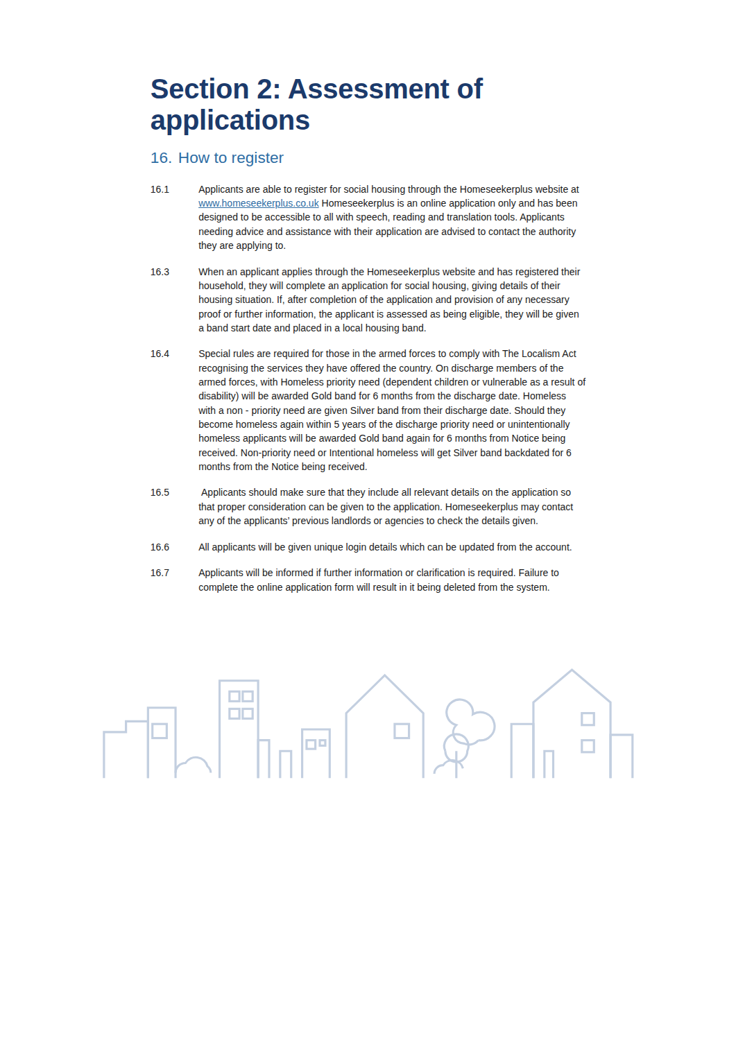Section 2: Assessment of applications
16. How to register
16.1
Applicants are able to register for social housing through the Homeseekerplus website at www.homeseekerplus.co.uk Homeseekerplus is an online application only and has been designed to be accessible to all with speech, reading and translation tools. Applicants needing advice and assistance with their application are advised to contact the authority they are applying to.
16.3
When an applicant applies through the Homeseekerplus website and has registered their household, they will complete an application for social housing, giving details of their housing situation. If, after completion of the application and provision of any necessary proof or further information, the applicant is assessed as being eligible, they will be given a band start date and placed in a local housing band.
16.4
Special rules are required for those in the armed forces to comply with The Localism Act recognising the services they have offered the country. On discharge members of the armed forces, with Homeless priority need (dependent children or vulnerable as a result of disability) will be awarded Gold band for 6 months from the discharge date. Homeless with a non - priority need are given Silver band from their discharge date. Should they become homeless again within 5 years of the discharge priority need or unintentionally homeless applicants will be awarded Gold band again for 6 months from Notice being received. Non-priority need or Intentional homeless will get Silver band backdated for 6 months from the Notice being received.
16.5
Applicants should make sure that they include all relevant details on the application so that proper consideration can be given to the application. Homeseekerplus may contact any of the applicants’ previous landlords or agencies to check the details given.
16.6
All applicants will be given unique login details which can be updated from the account.
16.7
Applicants will be informed if further information or clarification is required. Failure to complete the online application form will result in it being deleted from the system.